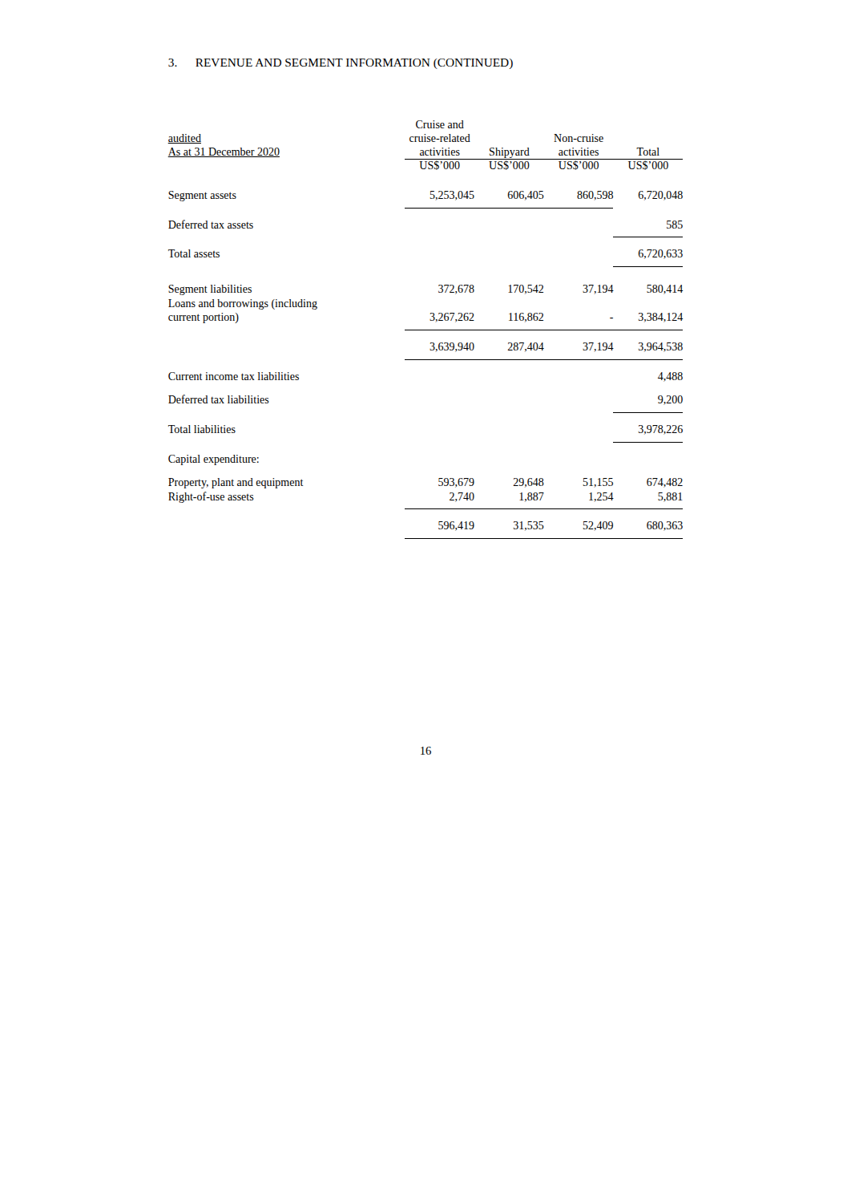3.
REVENUE AND SEGMENT INFORMATION (CONTINUED)
| | Cruise and | | | |
| audited | cruise-related | | Non-cruise | |
| As at 31 December 2020 | activities | Shipyard | activities | Total |
| | US$’000 | US$’000 | US$’000 | US$’000 |
| Segment assets | 5,253,045 | 606,405 | 860,598 | 6,720,048 |
| Deferred tax assets | | | | 585 |
| Total assets | | | | 6,720,633 |
| Segment liabilities | 372,678 | 170,542 | 37,194 | 580,414 |
| Loans and borrowings (including | | | | |
| current portion) | 3,267,262 | 116,862 | - | 3,384,124 |
| | 3,639,940 | 287,404 | 37,194 | 3,964,538 |
| Current income tax liabilities | | | | 4,488 |
| Deferred tax liabilities | | | | 9,200 |
| Total liabilities | | | | 3,978,226 |
| Capital expenditure: | | | | |
| Property, plant and equipment | 593,679 | 29,648 | 51,155 | 674,482 |
| Right-of-use assets | 2,740 | 1,887 | 1,254 | 5,881 |
| | 596,419 | 31,535 | 52,409 | 680,363 |
16